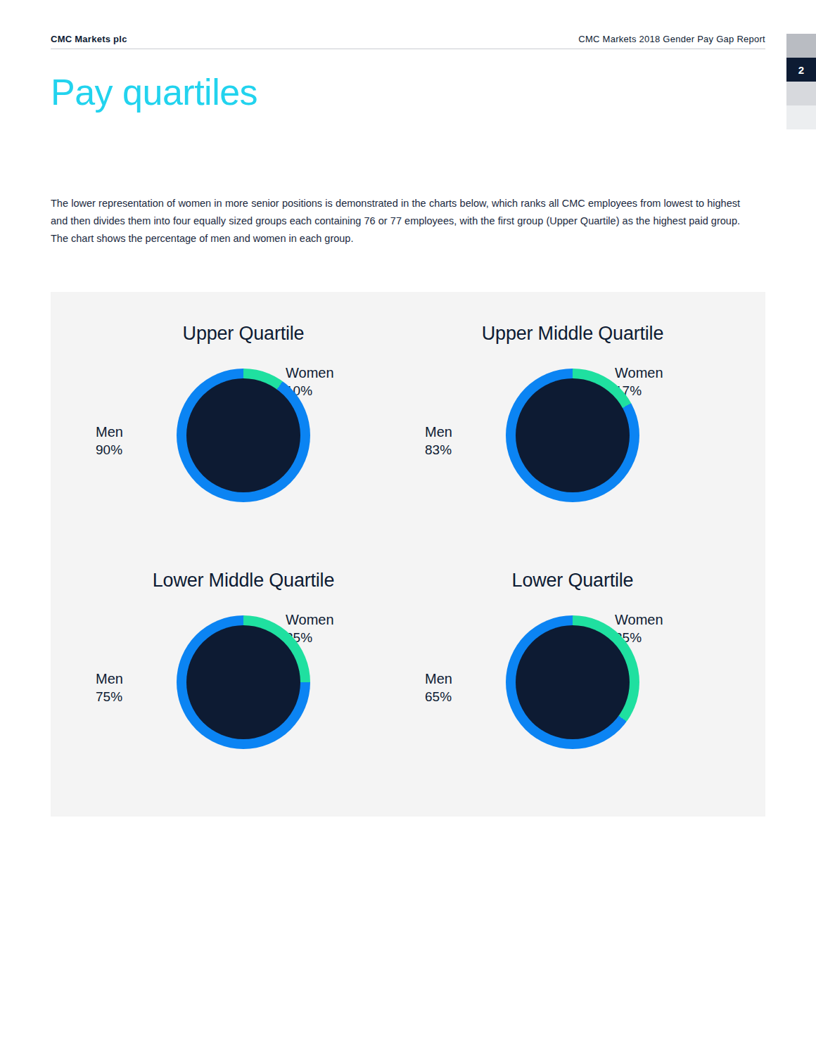2
CMC Markets plc
CMC Markets 2018 Gender Pay Gap Report
Pay quartiles
The lower representation of women in more senior positions is demonstrated in the charts below, which ranks all CMC employees from lowest to highest and then divides them into four equally sized groups each containing 76 or 77 employees, with the first group (Upper Quartile) as the highest paid group. The chart shows the percentage of men and women in each group.
Upper Quartile
Women
10%
Men
90%
Upper Middle Quartile
Women
17%
Men
83%
Lower Middle Quartile
Women
25%
Men
75%
Lower Quartile
Women
35%
Men
65%